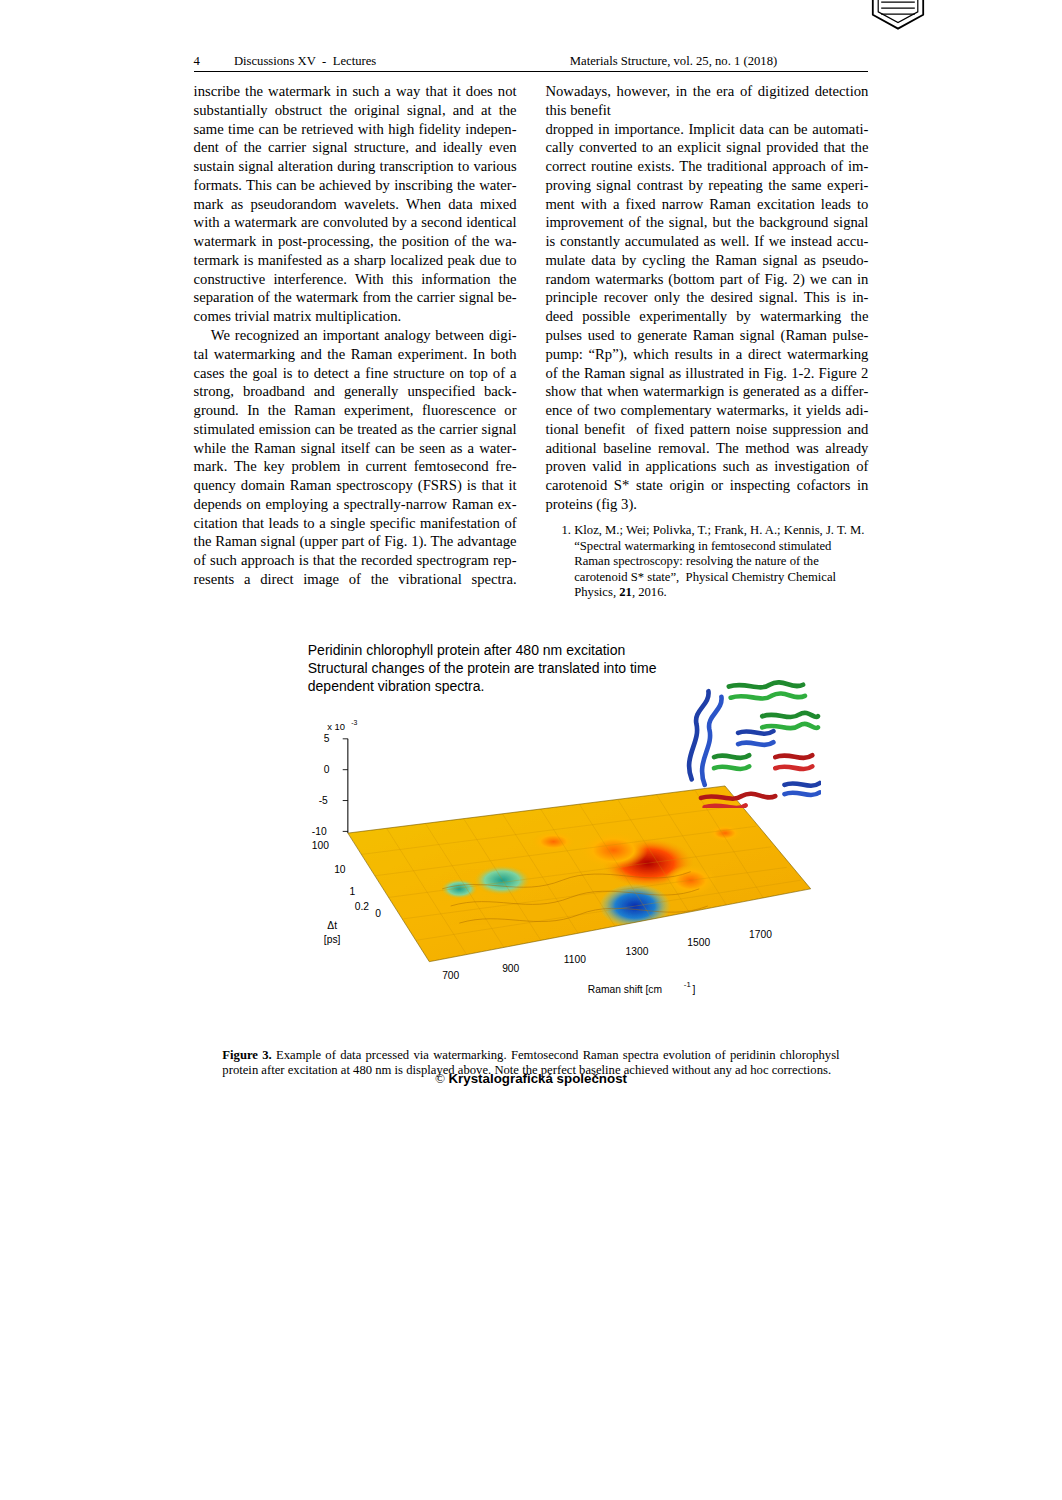x
4 Discussions XV - Lectures Materials Structure, vol. 25, no. 1 (2018)
inscribe the watermark in such a way that it does not substantially obstruct the original signal, and at the same time can be retrieved with high fidelity independent of the carrier signal structure, and ideally even sustain signal alteration during transcription to various formats. This can be achieved by inscribing the watermark as pseudorandom wavelets. When data mixed with a watermark are convoluted by a second identical watermark in post-processing, the position of the watermark is manifested as a sharp localized peak due to constructive interference. With this information the separation of the watermark from the carrier signal becomes trivial matrix multiplication.
We recognized an important analogy between digital watermarking and the Raman experiment. In both cases the goal is to detect a fine structure on top of a strong, broadband and generally unspecified background. In the Raman experiment, fluorescence or stimulated emission can be treated as the carrier signal while the Raman signal itself can be seen as a watermark. The key problem in current femtosecond frequency domain Raman spectroscopy (FSRS) is that it depends on employing a spectrally-narrow Raman excitation that leads to a single specific manifestation of the Raman signal (upper part of Fig. 1). The advantage of such approach is that the recorded spectrogram represents a direct image of the vibrational spectra. Nowadays, however, in the era of digitized detection this benefit
dropped in importance. Implicit data can be automatically converted to an explicit signal provided that the correct routine exists. The traditional approach of improving signal contrast by repeating the same experiment with a fixed narrow Raman excitation leads to improvement of the signal, but the background signal is constantly accumulated as well. If we instead accumulate data by cycling the Raman signal as pseudorandom watermarks (bottom part of Fig. 2) we can in principle recover only the desired signal. This is indeed possible experimentally by watermarking the pulses used to generate Raman signal (Raman pulse-pump: “Rp”), which results in a direct watermarking of the Raman signal as illustrated in Fig. 1-2. Figure 2 show that when watermarkign is generated as a difference of two complementary watermarks, it yields aditional benefit of fixed pattern noise suppression and aditional baseline removal. The method was already proven valid in applications such as investigation of carotenoid S* state origin or inspecting cofactors in proteins (fig 3).
Kloz, M.; Wei; Polivka, T.; Frank, H. A.; Kennis, J. T. M. “Spectral watermarking in femtosecond stimulated Raman spectroscopy: resolving the nature of the carotenoid S* state”, Physical Chemistry Chemical Physics, 21, 2016.
Peridinin chlorophyll protein after 480 nm excitation
Structural changes of the protein are translated into time
dependent vibration spectra.
5 0 -5 -10 100 10 1 0.2 0 x 10 -3 Δt [ps] 700 900 1100 1300 1500 1700 Raman shift [cm -1 ]
Figure 3. Example of data prcessed via watermarking. Femtosecond Raman spectra evolution of peridinin chlorophysl protein after excitation at 480 nm is displayed above. Note the perfect baseline achieved without any ad hoc corrections.
© Krystalografická společnost